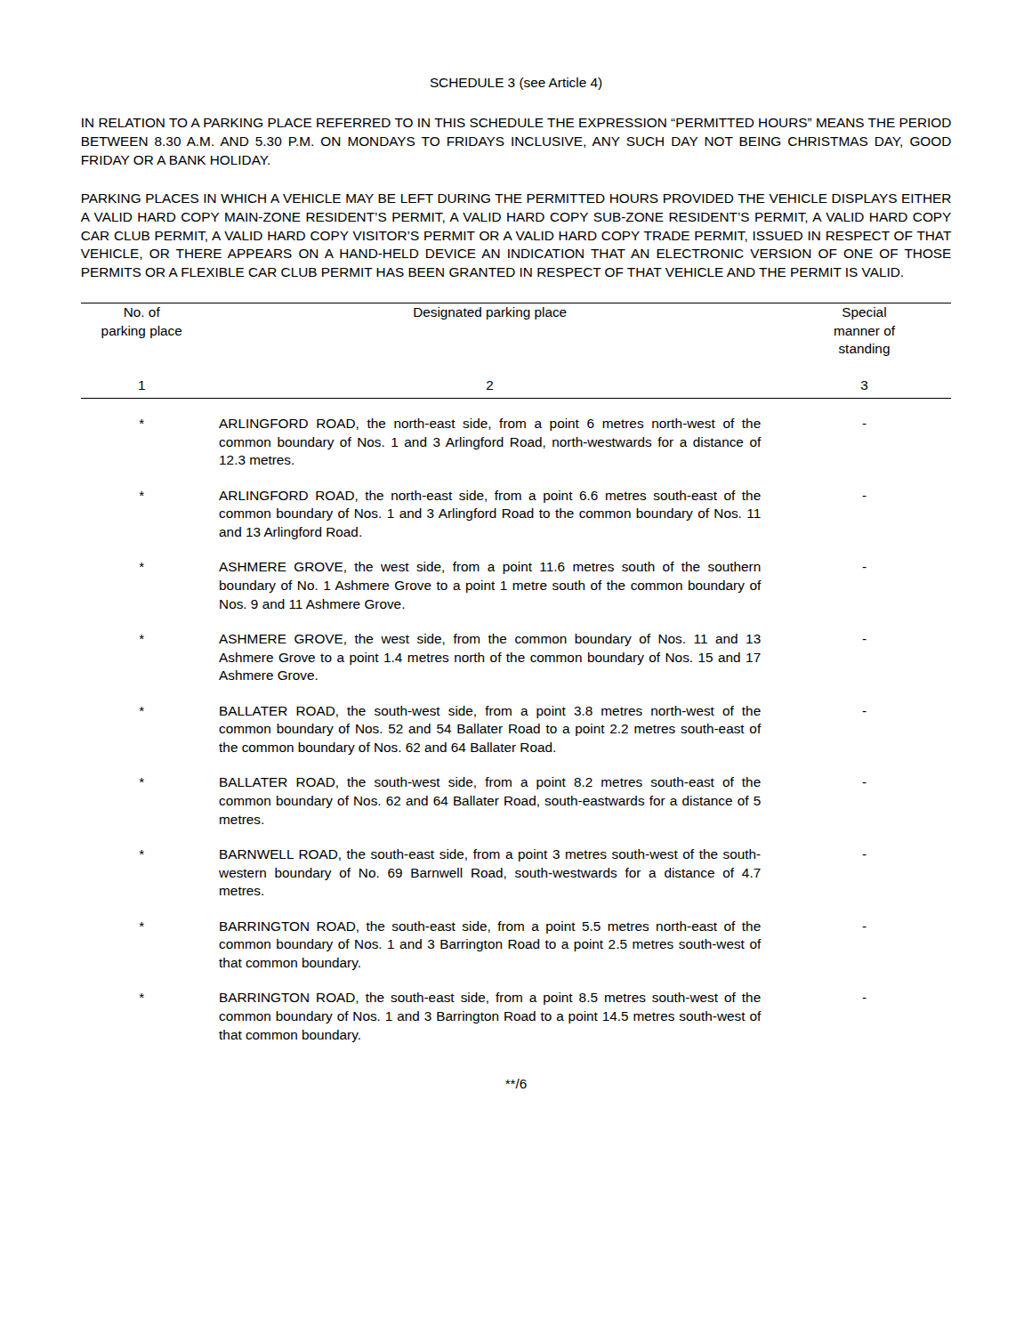SCHEDULE 3 (see Article 4)
IN RELATION TO A PARKING PLACE REFERRED TO IN THIS SCHEDULE THE EXPRESSION “PERMITTED HOURS” MEANS THE PERIOD BETWEEN 8.30 A.M. AND 5.30 P.M. ON MONDAYS TO FRIDAYS INCLUSIVE, ANY SUCH DAY NOT BEING CHRISTMAS DAY, GOOD FRIDAY OR A BANK HOLIDAY.
PARKING PLACES IN WHICH A VEHICLE MAY BE LEFT DURING THE PERMITTED HOURS PROVIDED THE VEHICLE DISPLAYS EITHER A VALID HARD COPY MAIN-ZONE RESIDENT’S PERMIT, A VALID HARD COPY SUB-ZONE RESIDENT’S PERMIT, A VALID HARD COPY CAR CLUB PERMIT, A VALID HARD COPY VISITOR’S PERMIT OR A VALID HARD COPY TRADE PERMIT, ISSUED IN RESPECT OF THAT VEHICLE, OR THERE APPEARS ON A HAND-HELD DEVICE AN INDICATION THAT AN ELECTRONIC VERSION OF ONE OF THOSE PERMITS OR A FLEXIBLE CAR CLUB PERMIT HAS BEEN GRANTED IN RESPECT OF THAT VEHICLE AND THE PERMIT IS VALID.
| No. of parking place | Designated parking place | Special manner of standing |
| --- | --- | --- |
| 1 | 2 | 3 |
| * | ARLINGFORD ROAD, the north-east side, from a point 6 metres north-west of the common boundary of Nos. 1 and 3 Arlingford Road, north-westwards for a distance of 12.3 metres. | - |
| * | ARLINGFORD ROAD, the north-east side, from a point 6.6 metres south-east of the common boundary of Nos. 1 and 3 Arlingford Road to the common boundary of Nos. 11 and 13 Arlingford Road. | - |
| * | ASHMERE GROVE, the west side, from a point 11.6 metres south of the southern boundary of No. 1 Ashmere Grove to a point 1 metre south of the common boundary of Nos. 9 and 11 Ashmere Grove. | - |
| * | ASHMERE GROVE, the west side, from the common boundary of Nos. 11 and 13 Ashmere Grove to a point 1.4 metres north of the common boundary of Nos. 15 and 17 Ashmere Grove. | - |
| * | BALLATER ROAD, the south-west side, from a point 3.8 metres north-west of the common boundary of Nos. 52 and 54 Ballater Road to a point 2.2 metres south-east of the common boundary of Nos. 62 and 64 Ballater Road. | - |
| * | BALLATER ROAD, the south-west side, from a point 8.2 metres south-east of the common boundary of Nos. 62 and 64 Ballater Road, south-eastwards for a distance of 5 metres. | - |
| * | BARNWELL ROAD, the south-east side, from a point 3 metres south-west of the south-western boundary of No. 69 Barnwell Road, south-westwards for a distance of 4.7 metres. | - |
| * | BARRINGTON ROAD, the south-east side, from a point 5.5 metres north-east of the common boundary of Nos. 1 and 3 Barrington Road to a point 2.5 metres south-west of that common boundary. | - |
| * | BARRINGTON ROAD, the south-east side, from a point 8.5 metres south-west of the common boundary of Nos. 1 and 3 Barrington Road to a point 14.5 metres south-west of that common boundary. | - |
**/6